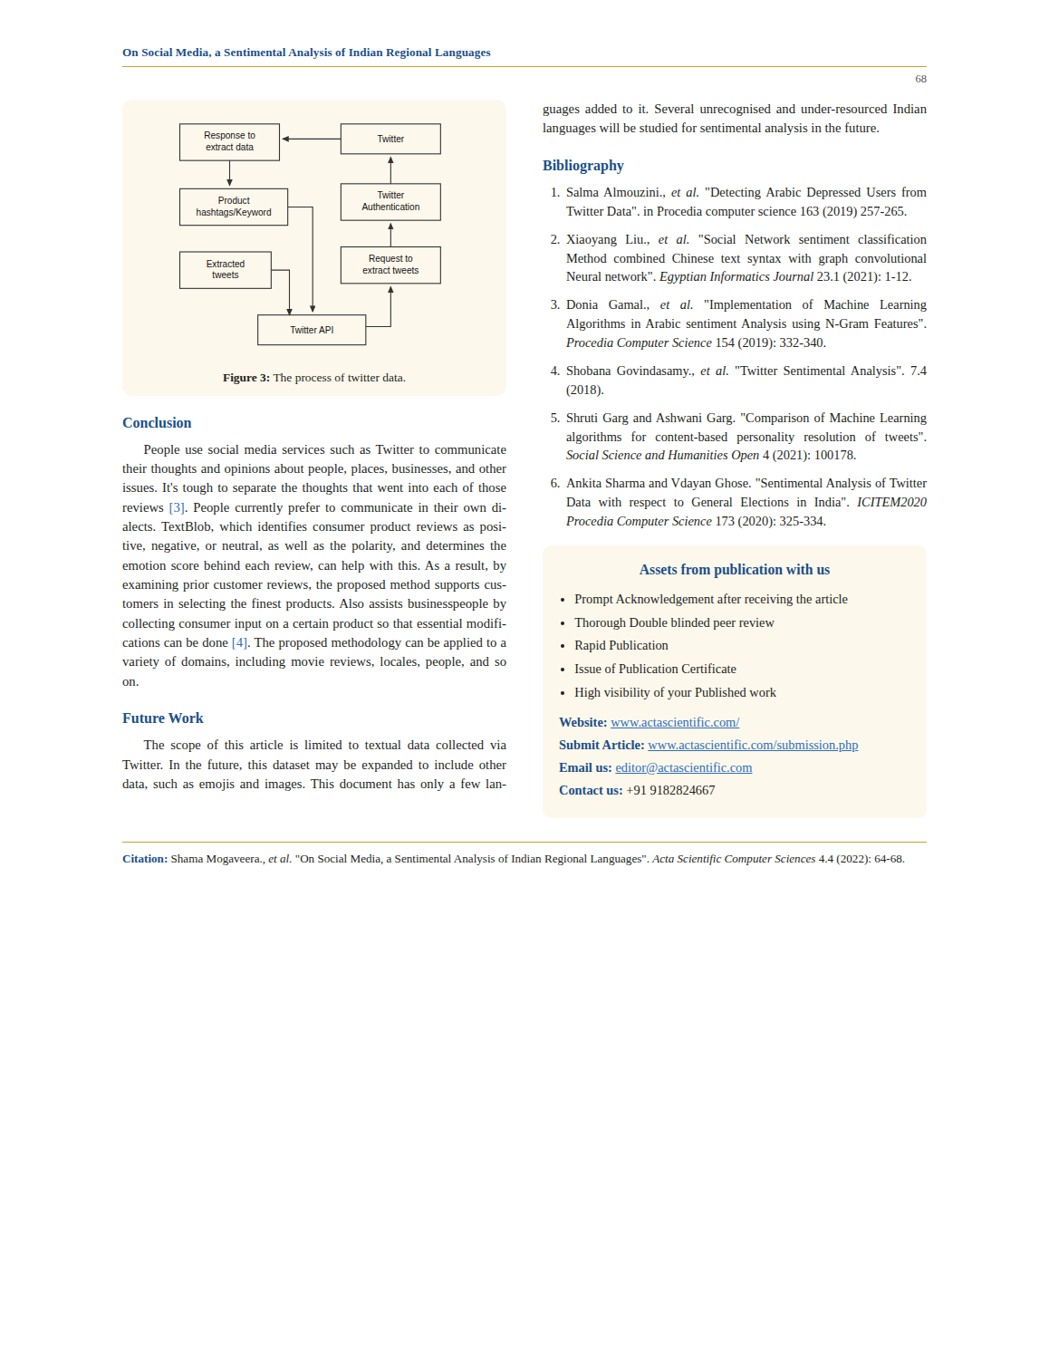On Social Media, a Sentimental Analysis of Indian Regional Languages
68
Response to extract data Twitter Product hashtags/Keyword Twitter Authentication Extracted tweets Request to extract tweets Twitter API
Figure 3: The process of twitter data.
Conclusion
People use social media services such as Twitter to communicate their thoughts and opinions about people, places, businesses, and other issues. It's tough to separate the thoughts that went into each of those reviews [3]. People currently prefer to communicate in their own dialects. TextBlob, which identifies consumer product reviews as positive, negative, or neutral, as well as the polarity, and determines the emotion score behind each review, can help with this. As a result, by examining prior customer reviews, the proposed method supports customers in selecting the finest products. Also assists businesspeople by collecting consumer input on a certain product so that essential modifications can be done [4]. The proposed methodology can be applied to a variety of domains, including movie reviews, locales, people, and so on.
Future Work
The scope of this article is limited to textual data collected via Twitter. In the future, this dataset may be expanded to include other data, such as emojis and images. This document has only a few languages added to it. Several unrecognised and under-resourced Indian languages will be studied for sentimental analysis in the future.
Bibliography
Salma Almouzini., et al. "Detecting Arabic Depressed Users from Twitter Data". in Procedia computer science 163 (2019) 257-265.
Xiaoyang Liu., et al. "Social Network sentiment classification Method combined Chinese text syntax with graph convolutional Neural network". Egyptian Informatics Journal 23.1 (2021): 1-12.
Donia Gamal., et al. "Implementation of Machine Learning Algorithms in Arabic sentiment Analysis using N-Gram Features". Procedia Computer Science 154 (2019): 332-340.
Shobana Govindasamy., et al. "Twitter Sentimental Analysis". 7.4 (2018).
Shruti Garg and Ashwani Garg. "Comparison of Machine Learning algorithms for content-based personality resolution of tweets". Social Science and Humanities Open 4 (2021): 100178.
Ankita Sharma and Vdayan Ghose. "Sentimental Analysis of Twitter Data with respect to General Elections in India". ICITEM2020 Procedia Computer Science 173 (2020): 325-334.
Assets from publication with us
Prompt Acknowledgement after receiving the article
Thorough Double blinded peer review
Rapid Publication
Issue of Publication Certificate
High visibility of your Published work
Website: www.actascientific.com/
Submit Article: www.actascientific.com/submission.php
Email us: editor@actascientific.com
Contact us: +91 9182824667
Citation: Shama Mogaveera., et al. "On Social Media, a Sentimental Analysis of Indian Regional Languages". Acta Scientific Computer Sciences 4.4 (2022): 64-68.